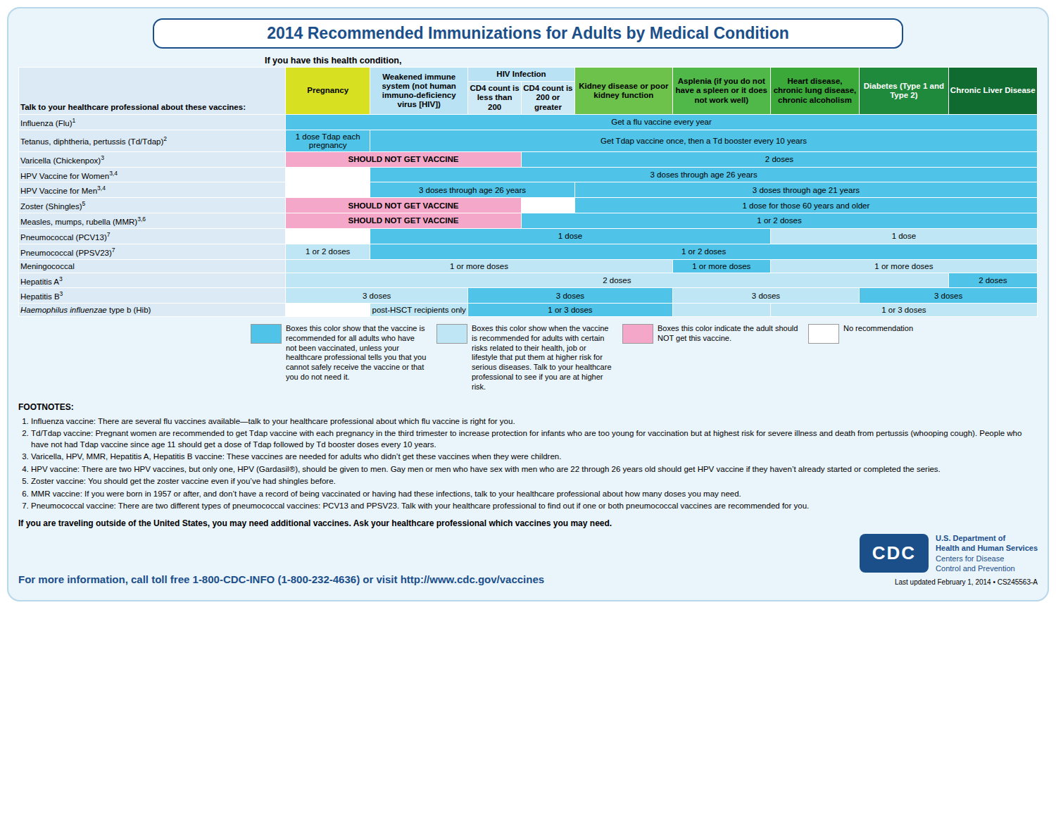2014 Recommended Immunizations for Adults by Medical Condition
If you have this health condition,
| Talk to your healthcare professional about these vaccines: | Pregnancy | Weakened immune system (not human immuno-deficiency virus [HIV]) | HIV Infection | Kidney disease or poor kidney function | Asplenia (if you do not have a spleen or it does not work well) | Heart disease, chronic lung disease, chronic alcoholism | Diabetes (Type 1 and Type 2) | Chronic Liver Disease |
| --- | --- | --- | --- | --- | --- | --- | --- | --- |
| CD4 count is less than 200 | CD4 count is 200 or greater |
| Influenza (Flu) 1 | Get a flu vaccine every year |
| Tetanus, diphtheria, pertussis (Td/Tdap) 2 | 1 dose Tdap each pregnancy | Get Tdap vaccine once, then a Td booster every 10 years |
| Varicella (Chickenpox) 3 | SHOULD NOT GET VACCINE | 2 doses |
| HPV Vaccine for Women 3,4 | | 3 doses through age 26 years |
| HPV Vaccine for Men 3,4 | | 3 doses through age 26 years | 3 doses through age 21 years |
| Zoster (Shingles) 5 | SHOULD NOT GET VACCINE | | 1 dose for those 60 years and older |
| Measles, mumps, rubella (MMR) 3,6 | SHOULD NOT GET VACCINE | 1 or 2 doses |
| Pneumococcal (PCV13) 7 | | 1 dose | 1 dose |
| Pneumococcal (PPSV23) 7 | 1 or 2 doses | 1 or 2 doses |
| Meningococcal | 1 or more doses | 1 or more doses | 1 or more doses |
| Hepatitis A 3 | 2 doses | 2 doses |
| Hepatitis B 3 | 3 doses | 3 doses | 3 doses | 3 doses |
| Haemophilus influenzae type b (Hib) | | post-HSCT recipients only | 1 or 3 doses | | 1 or 3 doses |
Boxes this color show that the vaccine is recommended for all adults who have not been vaccinated, unless your healthcare professional tells you that you cannot safely receive the vaccine or that you do not need it.
Boxes this color show when the vaccine is recommended for adults with certain risks related to their health, job or lifestyle that put them at higher risk for serious diseases. Talk to your healthcare professional to see if you are at higher risk.
Boxes this color indicate the adult should NOT get this vaccine.
No recommendation
FOOTNOTES:
Influenza vaccine: There are several flu vaccines available—talk to your healthcare professional about which flu vaccine is right for you.
Td/Tdap vaccine: Pregnant women are recommended to get Tdap vaccine with each pregnancy in the third trimester to increase protection for infants who are too young for vaccination but at highest risk for severe illness and death from pertussis (whooping cough). People who have not had Tdap vaccine since age 11 should get a dose of Tdap followed by Td booster doses every 10 years.
Varicella, HPV, MMR, Hepatitis A, Hepatitis B vaccine: These vaccines are needed for adults who didn’t get these vaccines when they were children.
HPV vaccine: There are two HPV vaccines, but only one, HPV (Gardasil®), should be given to men. Gay men or men who have sex with men who are 22 through 26 years old should get HPV vaccine if they haven’t already started or completed the series.
Zoster vaccine: You should get the zoster vaccine even if you’ve had shingles before.
MMR vaccine: If you were born in 1957 or after, and don’t have a record of being vaccinated or having had these infections, talk to your healthcare professional about how many doses you may need.
Pneumococcal vaccine: There are two different types of pneumococcal vaccines: PCV13 and PPSV23. Talk with your healthcare professional to find out if one or both pneumococcal vaccines are recommended for you.
If you are traveling outside of the United States, you may need additional vaccines. Ask your healthcare professional which vaccines you may need.
For more information, call toll free 1-800-CDC-INFO (1-800-232-4636) or visit http://www.cdc.gov/vaccines
CDC
U.S. Department of
Health and Human Services
Centers for Disease
Control and Prevention
Last updated February 1, 2014 • CS245563-A